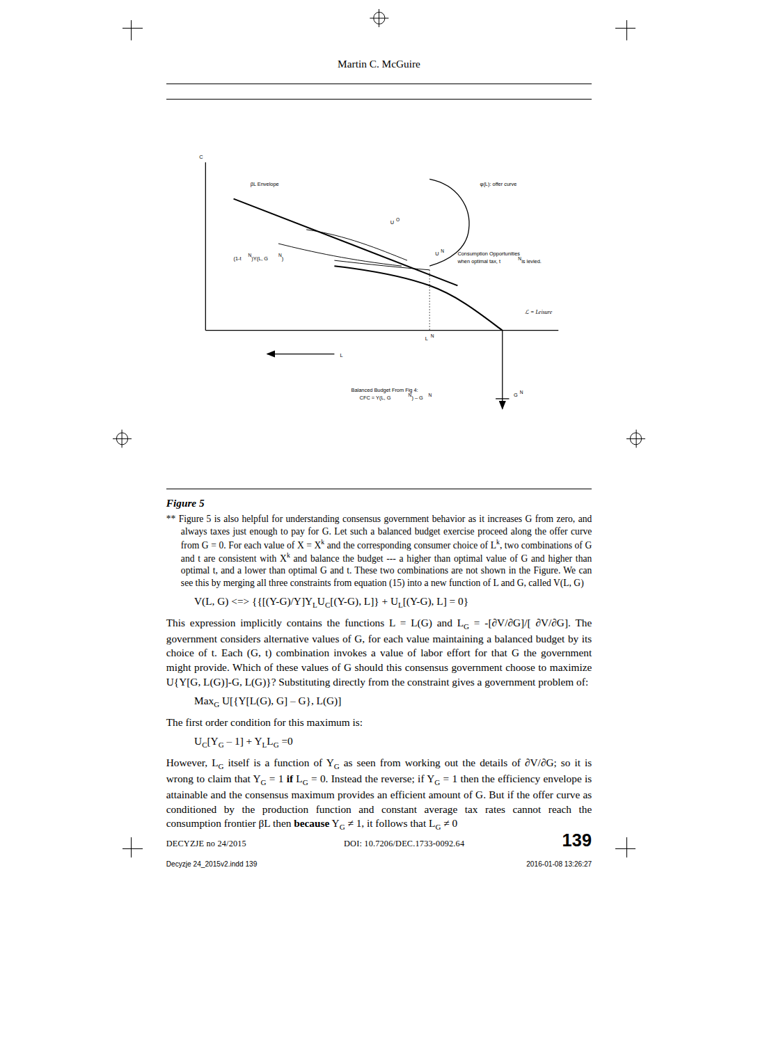Martin C. McGuire
C βL Envelope φ(L): offer curve U O (1-t N )Y(L, G N ) U N Consumption Opportunities when optimal tax, t N is levied. ℒ = Leisure L N L Balanced Budget From Fig 4: CFC = Y(L, G N ) – G N G N
Figure 5
** Figure 5 is also helpful for understanding consensus government behavior as it increases G from zero, and always taxes just enough to pay for G. Let such a balanced budget exercise proceed along the offer curve from G = 0. For each value of X = Xk and the corresponding consumer choice of Lk, two combinations of G and t are consistent with Xk and balance the budget --- a higher than optimal value of G and higher than optimal t, and a lower than optimal G and t. These two combinations are not shown in the Figure. We can see this by merging all three constraints from equation (15) into a new function of L and G, called V(L, G)
V(L, G) <=> {{[(Y-G)/Y]YLUC[(Y-G), L]} + UL[(Y-G), L] = 0}
This expression implicitly contains the functions L = L(G) and LG = -[∂V/∂G]/[ ∂V/∂G]. The government considers alternative values of G, for each value maintaining a balanced budget by its choice of t. Each (G, t) combination invokes a value of labor effort for that G the government might provide. Which of these values of G should this consensus government choose to maximize U{Y[G, L(G)]-G, L(G)}? Substituting directly from the constraint gives a government problem of:
MaxG U[{Y[L(G), G] – G}, L(G)]
The first order condition for this maximum is:
UC[YG – 1] + YLLG =0
However, LG itself is a function of YG as seen from working out the details of ∂V/∂G; so it is wrong to claim that YG = 1 if LG = 0. Instead the reverse; if YG = 1 then the efficiency envelope is attainable and the consensus maximum provides an efficient amount of G. But if the offer curve as conditioned by the production function and constant average tax rates cannot reach the consumption frontier βL then because YG ≠ 1, it follows that LG ≠ 0
DECYZJE no 24/2015
DOI: 10.7206/DEC.1733-0092.64
139
Decyzje 24_2015v2.indd 139
2016-01-08 13:26:27